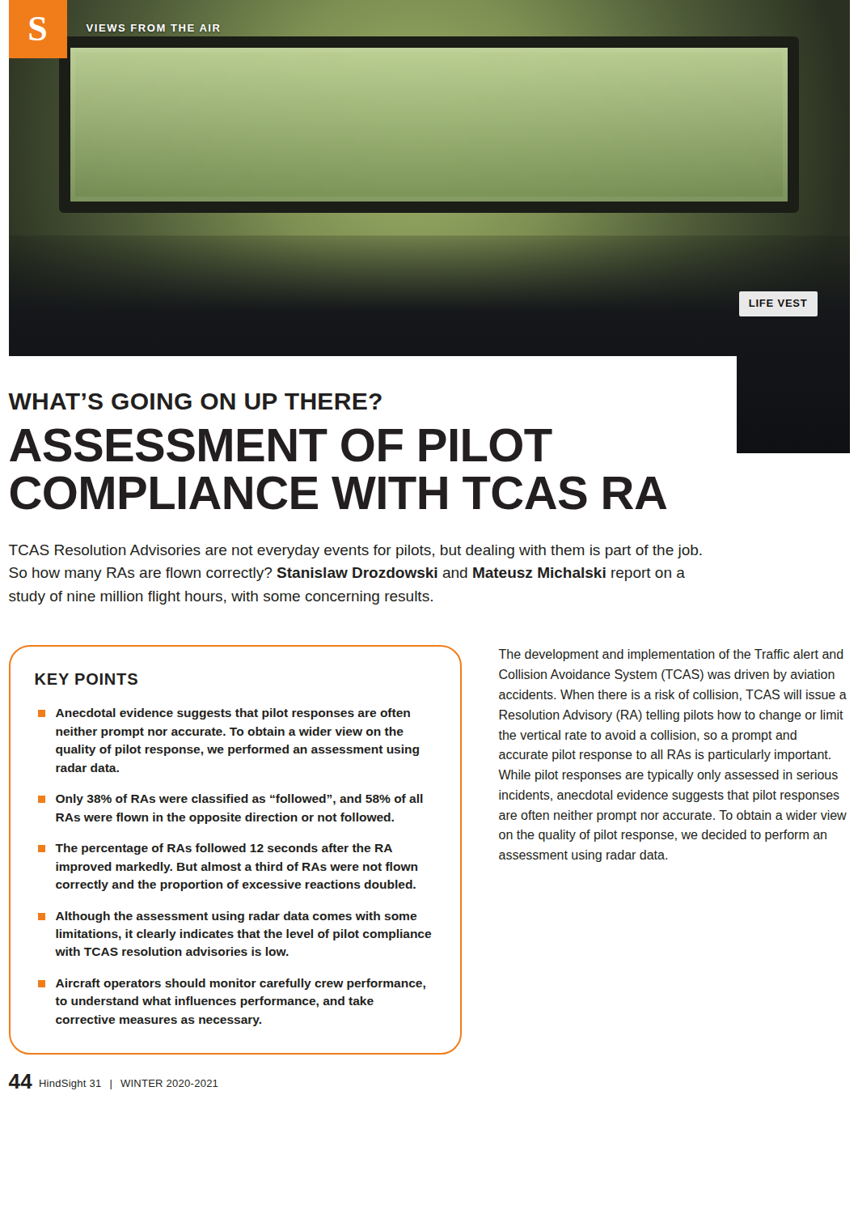S
Views from the air
LIFE VEST
LIFE VEST
What’s going on up there?
Assessment of pilot
compliance with TCAS RA
TCAS Resolution Advisories are not everyday events for pilots, but dealing with them is part of the job. So how many RAs are flown correctly? Stanislaw Drozdowski and Mateusz Michalski report on a study of nine million flight hours, with some concerning results.
Key points
Anecdotal evidence suggests that pilot responses are often neither prompt nor accurate. To obtain a wider view on the quality of pilot response, we performed an assessment using radar data.
Only 38% of RAs were classified as “followed”, and 58% of all RAs were flown in the opposite direction or not followed.
The percentage of RAs followed 12 seconds after the RA improved markedly. But almost a third of RAs were not flown correctly and the proportion of excessive reactions doubled.
Although the assessment using radar data comes with some limitations, it clearly indicates that the level of pilot compliance with TCAS resolution advisories is low.
Aircraft operators should monitor carefully crew performance, to understand what influences performance, and take corrective measures as necessary.
The development and implementation of the Traffic alert and Collision Avoidance System (TCAS) was driven by aviation accidents. When there is a risk of collision, TCAS will issue a Resolution Advisory (RA) telling pilots how to change or limit the vertical rate to avoid a collision, so a prompt and accurate pilot response to all RAs is particularly important. While pilot responses are typically only assessed in serious incidents, anecdotal evidence suggests that pilot responses are often neither prompt nor accurate. To obtain a wider view on the quality of pilot response, we decided to perform an assessment using radar data.
44 HindSight 31 | WINTER 2020-2021